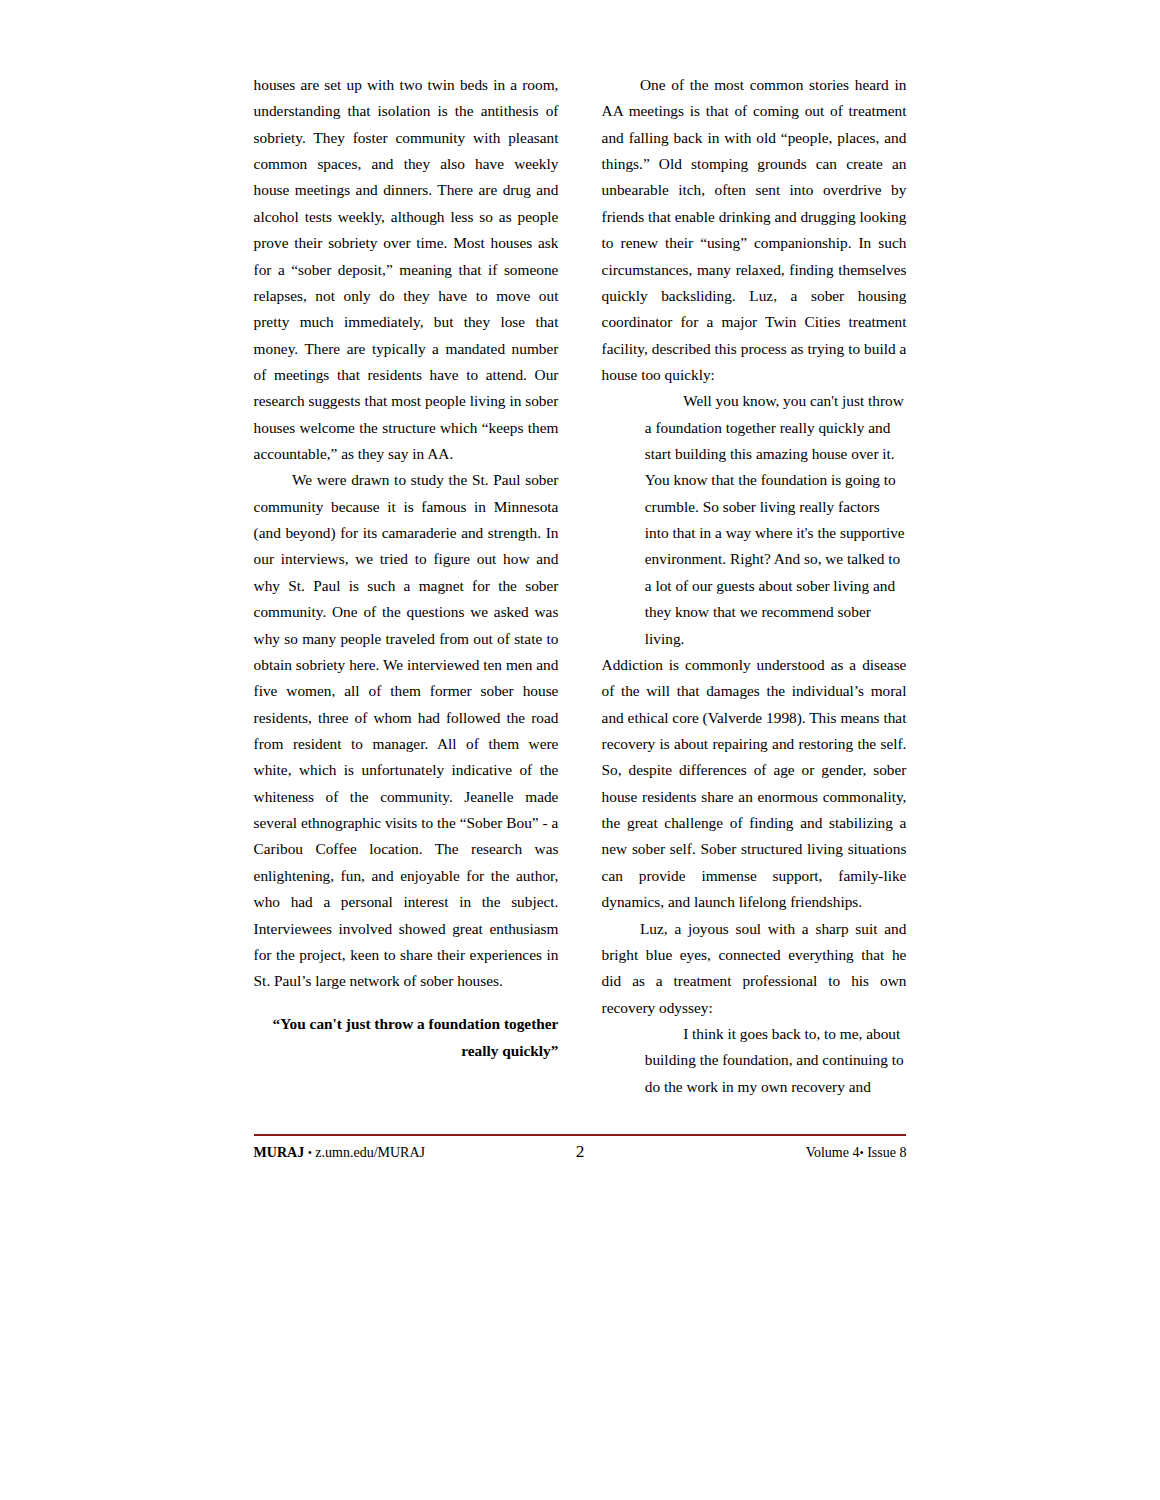houses are set up with two twin beds in a room, understanding that isolation is the antithesis of sobriety. They foster community with pleasant common spaces, and they also have weekly house meetings and dinners. There are drug and alcohol tests weekly, although less so as people prove their sobriety over time. Most houses ask for a “sober deposit,” meaning that if someone relapses, not only do they have to move out pretty much immediately, but they lose that money. There are typically a mandated number of meetings that residents have to attend. Our research suggests that most people living in sober houses welcome the structure which “keeps them accountable,” as they say in AA.
We were drawn to study the St. Paul sober community because it is famous in Minnesota (and beyond) for its camaraderie and strength. In our interviews, we tried to figure out how and why St. Paul is such a magnet for the sober community. One of the questions we asked was why so many people traveled from out of state to obtain sobriety here. We interviewed ten men and five women, all of them former sober house residents, three of whom had followed the road from resident to manager. All of them were white, which is unfortunately indicative of the whiteness of the community. Jeanelle made several ethnographic visits to the “Sober Bou” - a Caribou Coffee location. The research was enlightening, fun, and enjoyable for the author, who had a personal interest in the subject. Interviewees involved showed great enthusiasm for the project, keen to share their experiences in St. Paul’s large network of sober houses.
“You can't just throw a foundation together really quickly”
One of the most common stories heard in AA meetings is that of coming out of treatment and falling back in with old “people, places, and things.” Old stomping grounds can create an unbearable itch, often sent into overdrive by friends that enable drinking and drugging looking to renew their “using” companionship. In such circumstances, many relaxed, finding themselves quickly backsliding. Luz, a sober housing coordinator for a major Twin Cities treatment facility, described this process as trying to build a house too quickly:
Well you know, you can't just throw a foundation together really quickly and start building this amazing house over it. You know that the foundation is going to crumble. So sober living really factors into that in a way where it's the supportive environment. Right? And so, we talked to a lot of our guests about sober living and they know that we recommend sober living.
Addiction is commonly understood as a disease of the will that damages the individual’s moral and ethical core (Valverde 1998). This means that recovery is about repairing and restoring the self. So, despite differences of age or gender, sober house residents share an enormous commonality, the great challenge of finding and stabilizing a new sober self. Sober structured living situations can provide immense support, family-like dynamics, and launch lifelong friendships.
Luz, a joyous soul with a sharp suit and bright blue eyes, connected everything that he did as a treatment professional to his own recovery odyssey:
I think it goes back to, to me, about building the foundation, and continuing to do the work in my own recovery and
MURAJ • z.umn.edu/MURAJ
2
Volume 4• Issue 8